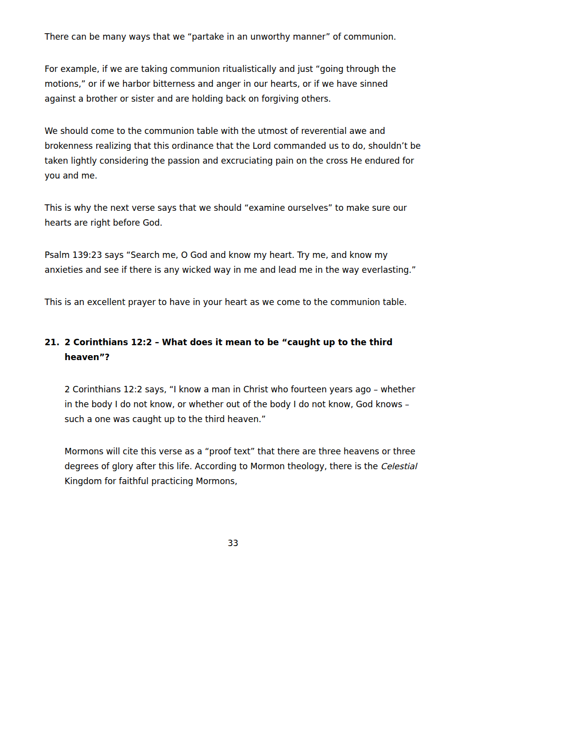There can be many ways that we “partake in an unworthy manner” of communion.
For example, if we are taking communion ritualistically and just “going through the motions,” or if we harbor bitterness and anger in our hearts, or if we have sinned against a brother or sister and are holding back on forgiving others.
We should come to the communion table with the utmost of reverential awe and brokenness realizing that this ordinance that the Lord commanded us to do, shouldn’t be taken lightly considering the passion and excruciating pain on the cross He endured for you and me.
This is why the next verse says that we should “examine ourselves” to make sure our hearts are right before God.
Psalm 139:23 says “Search me, O God and know my heart. Try me, and know my anxieties and see if there is any wicked way in me and lead me in the way everlasting.”
This is an excellent prayer to have in your heart as we come to the communion table.
21.
2 Corinthians 12:2 – What does it mean to be “caught up to the third heaven”?
2 Corinthians 12:2 says, “I know a man in Christ who fourteen years ago – whether in the body I do not know, or whether out of the body I do not know, God knows – such a one was caught up to the third heaven.”
Mormons will cite this verse as a “proof text” that there are three heavens or three degrees of glory after this life. According to Mormon theology, there is the Celestial Kingdom for faithful practicing Mormons,
33